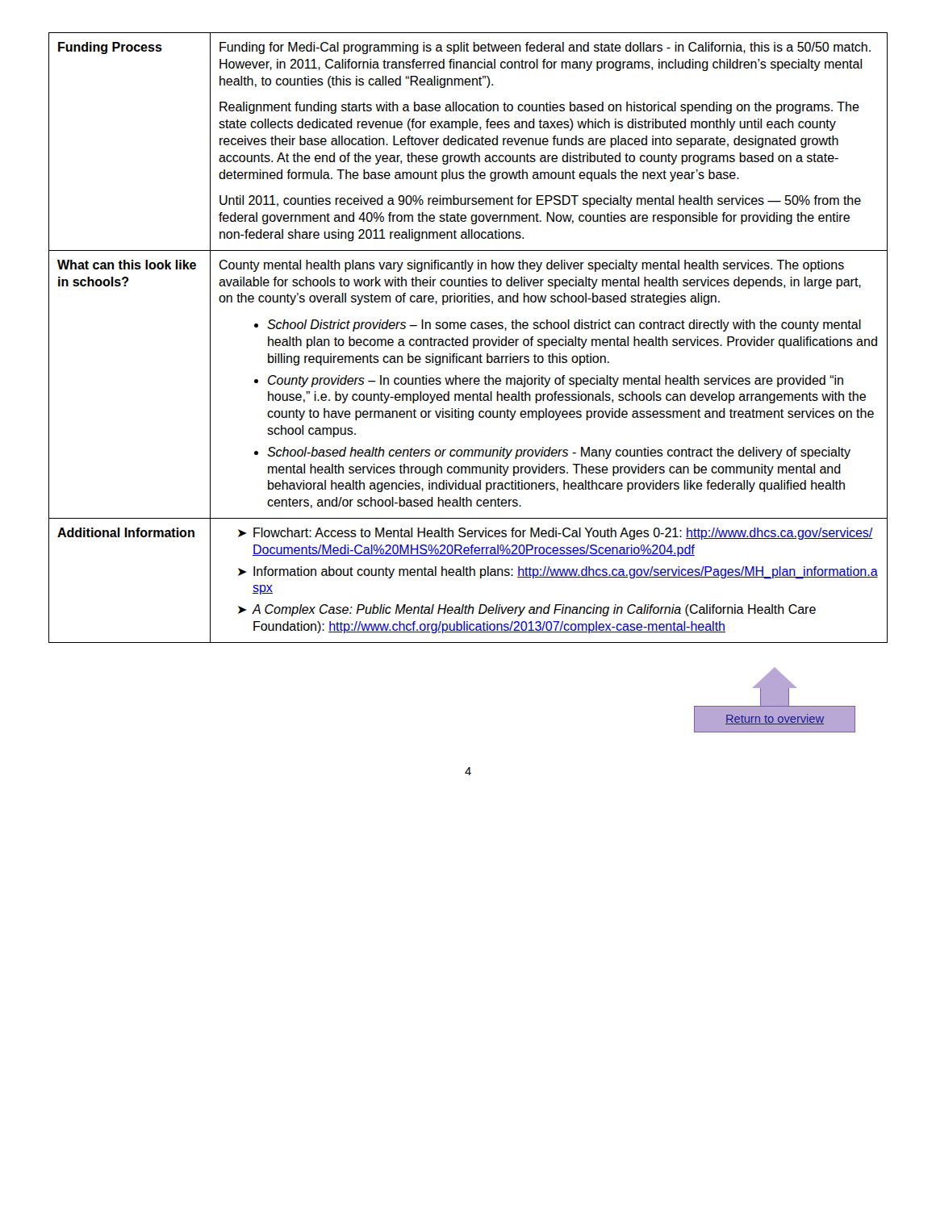| Funding Process | Funding for Medi-Cal programming is a split between federal and state dollars - in California, this is a 50/50 match. However, in 2011, California transferred financial control for many programs, including children’s specialty mental health, to counties (this is called “Realignment”). Realignment funding starts with a base allocation to counties based on historical spending on the programs. The state collects dedicated revenue (for example, fees and taxes) which is distributed monthly until each county receives their base allocation. Leftover dedicated revenue funds are placed into separate, designated growth accounts. At the end of the year, these growth accounts are distributed to county programs based on a state-determined formula. The base amount plus the growth amount equals the next year’s base. Until 2011, counties received a 90% reimbursement for EPSDT specialty mental health services — 50% from the federal government and 40% from the state government. Now, counties are responsible for providing the entire non-federal share using 2011 realignment allocations. |
| What can this look like in schools? | County mental health plans vary significantly in how they deliver specialty mental health services. The options available for schools to work with their counties to deliver specialty mental health services depends, in large part, on the county’s overall system of care, priorities, and how school-based strategies align. School District providers – In some cases, the school district can contract directly with the county mental health plan to become a contracted provider of specialty mental health services. Provider qualifications and billing requirements can be significant barriers to this option. County providers – In counties where the majority of specialty mental health services are provided “in house,” i.e. by county-employed mental health professionals, schools can develop arrangements with the county to have permanent or visiting county employees provide assessment and treatment services on the school campus. School-based health centers or community providers - Many counties contract the delivery of specialty mental health services through community providers. These providers can be community mental and behavioral health agencies, individual practitioners, healthcare providers like federally qualified health centers, and/or school-based health centers. |
| Additional Information | Flowchart: Access to Mental Health Services for Medi-Cal Youth Ages 0-21: http://www.dhcs.ca.gov/services/Documents/Medi-Cal%20MHS%20Referral%20Processes/Scenario%204.pdf Information about county mental health plans: http://www.dhcs.ca.gov/services/Pages/MH_plan_information.aspx A Complex Case: Public Mental Health Delivery and Financing in California (California Health Care Foundation): http://www.chcf.org/publications/2013/07/complex-case-mental-health |
Return to overview
4